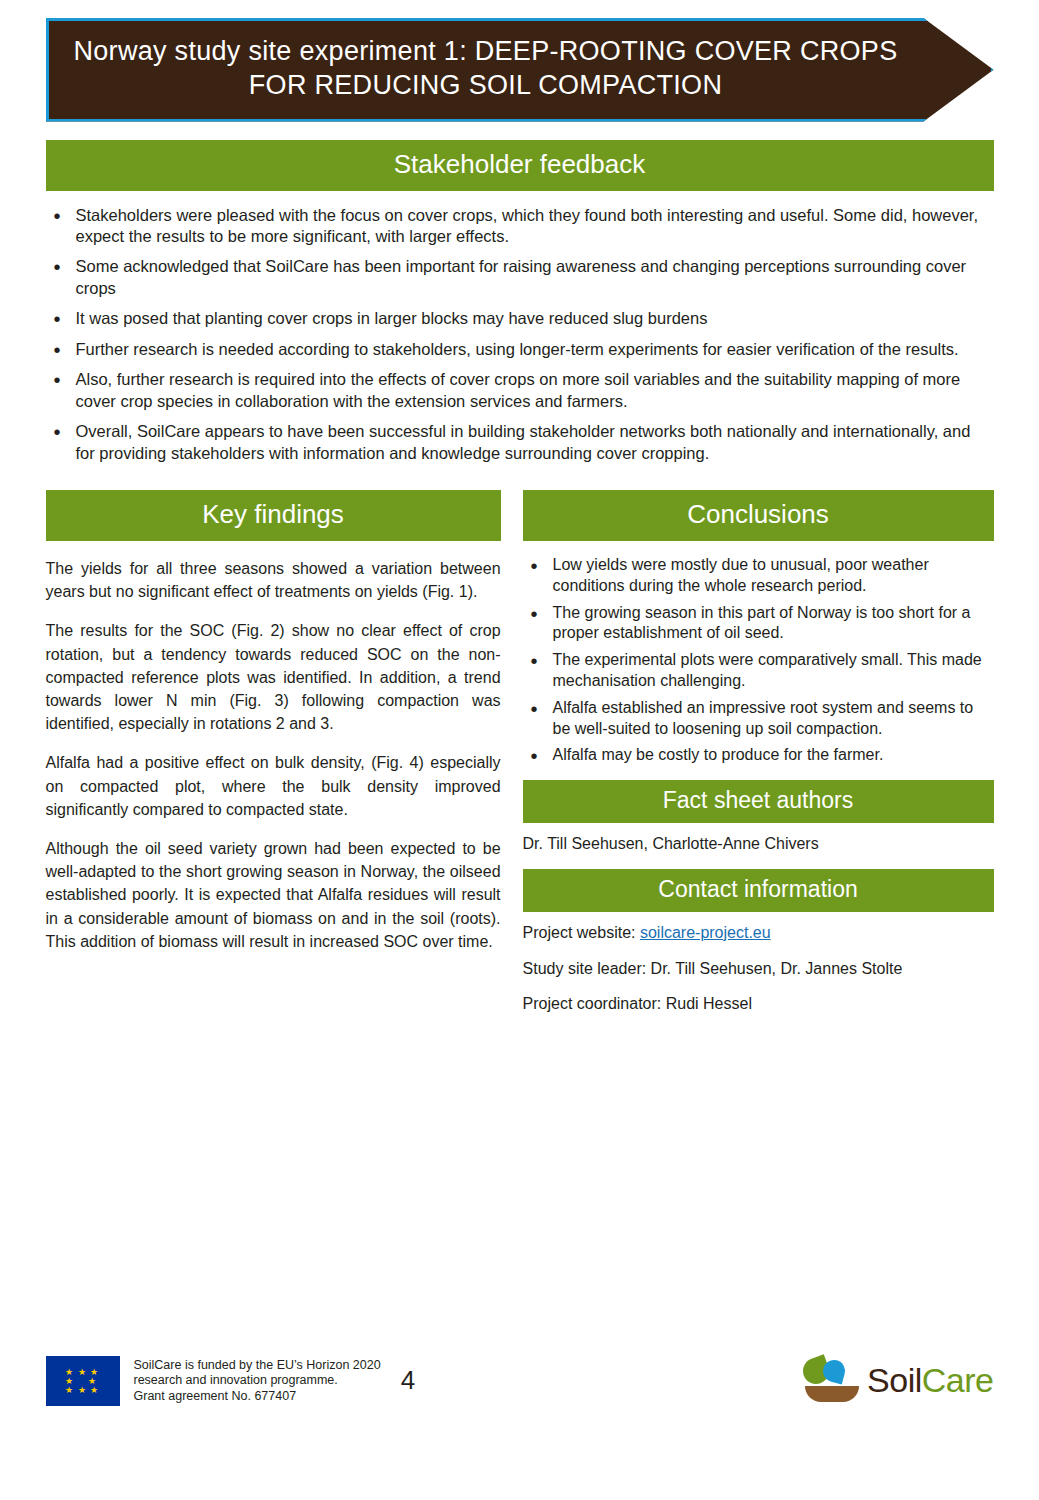Norway study site experiment 1: DEEP-ROOTING COVER CROPS FOR REDUCING SOIL COMPACTION
Stakeholder feedback
Stakeholders were pleased with the focus on cover crops, which they found both interesting and useful. Some did, however, expect the results to be more significant, with larger effects.
Some acknowledged that SoilCare has been important for raising awareness and changing perceptions surrounding cover crops
It was posed that planting cover crops in larger blocks may have reduced slug burdens
Further research is needed according to stakeholders, using longer-term experiments for easier verification of the results.
Also, further research is required into the effects of cover crops on more soil variables and the suitability mapping of more cover crop species in collaboration with the extension services and farmers.
Overall, SoilCare appears to have been successful in building stakeholder networks both nationally and internationally, and for providing stakeholders with information and knowledge surrounding cover cropping.
Key findings
The yields for all three seasons showed a variation between years but no significant effect of treatments on yields (Fig. 1).
The results for the SOC (Fig. 2) show no clear effect of crop rotation, but a tendency towards reduced SOC on the non-compacted reference plots was identified. In addition, a trend towards lower N min (Fig. 3) following compaction was identified, especially in rotations 2 and 3.
Alfalfa had a positive effect on bulk density, (Fig. 4) especially on compacted plot, where the bulk density improved significantly compared to compacted state.
Although the oil seed variety grown had been expected to be well-adapted to the short growing season in Norway, the oilseed established poorly. It is expected that Alfalfa residues will result in a considerable amount of biomass on and in the soil (roots). This addition of biomass will result in increased SOC over time.
Conclusions
Low yields were mostly due to unusual, poor weather conditions during the whole research period.
The growing season in this part of Norway is too short for a proper establishment of oil seed.
The experimental plots were comparatively small. This made mechanisation challenging.
Alfalfa established an impressive root system and seems to be well-suited to loosening up soil compaction.
Alfalfa may be costly to produce for the farmer.
Fact sheet authors
Dr. Till Seehusen, Charlotte-Anne Chivers
Contact information
Project website: soilcare-project.eu
Study site leader: Dr. Till Seehusen, Dr. Jannes Stolte
Project coordinator: Rudi Hessel
★ ★ ★
★ ★
★ ★ ★
SoilCare is funded by the EU’s Horizon 2020
research and innovation programme.
Grant agreement No. 677407
4
SoilCare